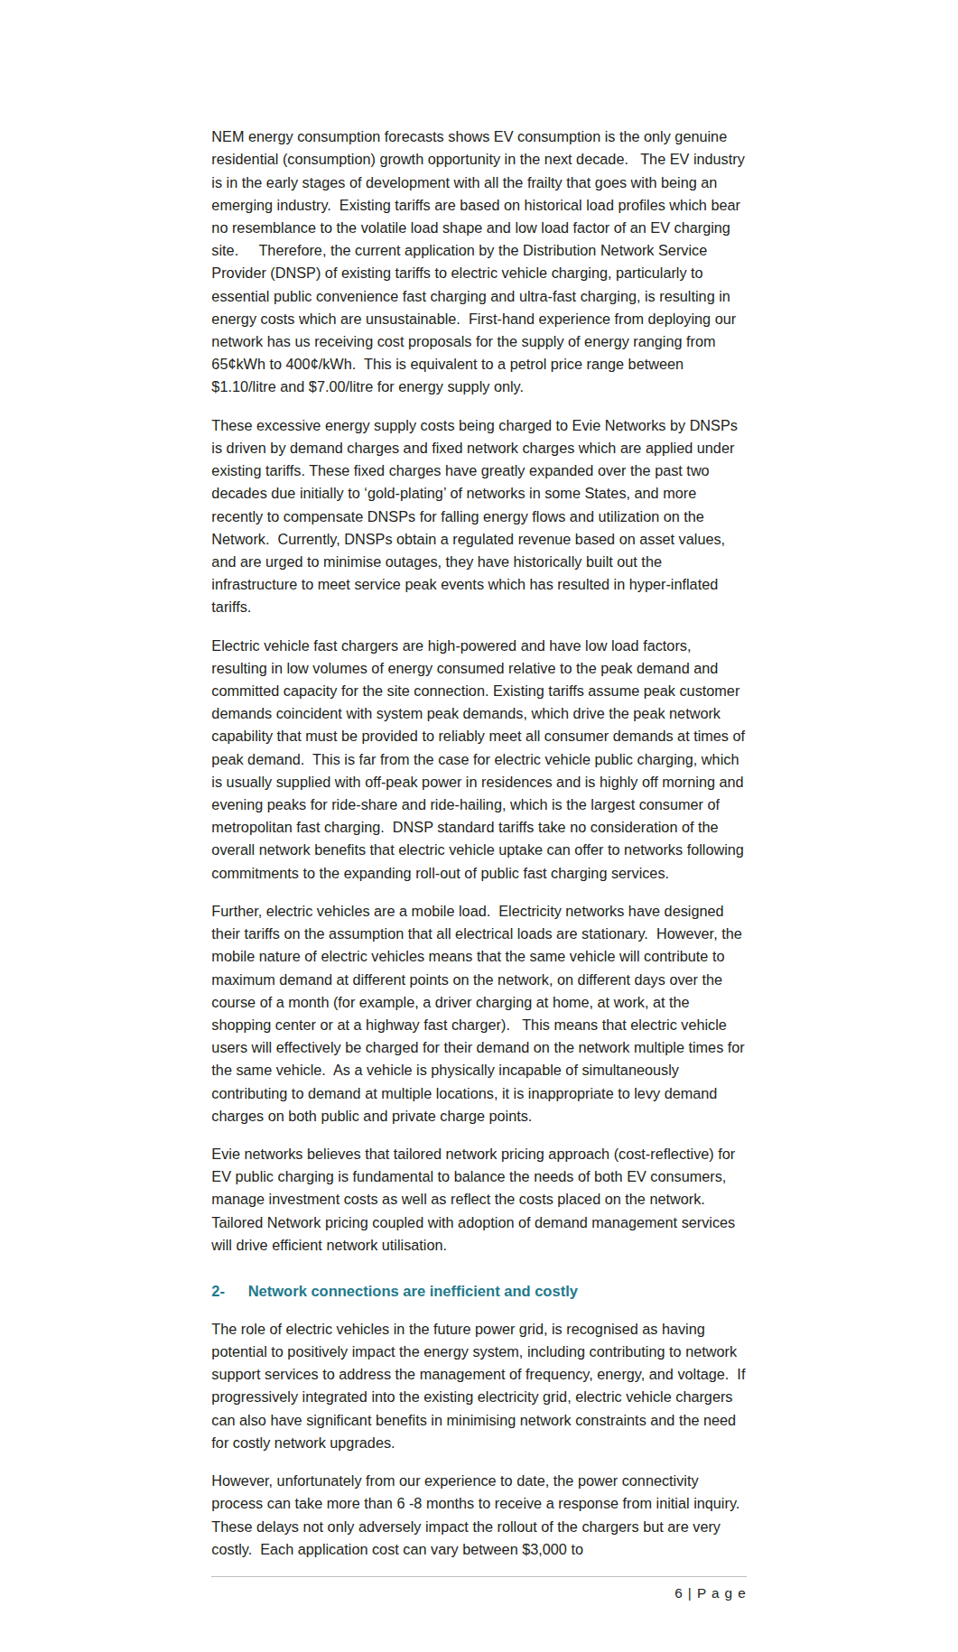NEM energy consumption forecasts shows EV consumption is the only genuine residential (consumption) growth opportunity in the next decade. The EV industry is in the early stages of development with all the frailty that goes with being an emerging industry. Existing tariffs are based on historical load profiles which bear no resemblance to the volatile load shape and low load factor of an EV charging site. Therefore, the current application by the Distribution Network Service Provider (DNSP) of existing tariffs to electric vehicle charging, particularly to essential public convenience fast charging and ultra-fast charging, is resulting in energy costs which are unsustainable. First-hand experience from deploying our network has us receiving cost proposals for the supply of energy ranging from 65¢kWh to 400¢/kWh. This is equivalent to a petrol price range between $1.10/litre and $7.00/litre for energy supply only.
These excessive energy supply costs being charged to Evie Networks by DNSPs is driven by demand charges and fixed network charges which are applied under existing tariffs. These fixed charges have greatly expanded over the past two decades due initially to ‘gold-plating’ of networks in some States, and more recently to compensate DNSPs for falling energy flows and utilization on the Network. Currently, DNSPs obtain a regulated revenue based on asset values, and are urged to minimise outages, they have historically built out the infrastructure to meet service peak events which has resulted in hyper-inflated tariffs.
Electric vehicle fast chargers are high-powered and have low load factors, resulting in low volumes of energy consumed relative to the peak demand and committed capacity for the site connection. Existing tariffs assume peak customer demands coincident with system peak demands, which drive the peak network capability that must be provided to reliably meet all consumer demands at times of peak demand. This is far from the case for electric vehicle public charging, which is usually supplied with off-peak power in residences and is highly off morning and evening peaks for ride-share and ride-hailing, which is the largest consumer of metropolitan fast charging. DNSP standard tariffs take no consideration of the overall network benefits that electric vehicle uptake can offer to networks following commitments to the expanding roll-out of public fast charging services.
Further, electric vehicles are a mobile load. Electricity networks have designed their tariffs on the assumption that all electrical loads are stationary. However, the mobile nature of electric vehicles means that the same vehicle will contribute to maximum demand at different points on the network, on different days over the course of a month (for example, a driver charging at home, at work, at the shopping center or at a highway fast charger). This means that electric vehicle users will effectively be charged for their demand on the network multiple times for the same vehicle. As a vehicle is physically incapable of simultaneously contributing to demand at multiple locations, it is inappropriate to levy demand charges on both public and private charge points.
Evie networks believes that tailored network pricing approach (cost-reflective) for EV public charging is fundamental to balance the needs of both EV consumers, manage investment costs as well as reflect the costs placed on the network. Tailored Network pricing coupled with adoption of demand management services will drive efficient network utilisation.
2-Network connections are inefficient and costly
The role of electric vehicles in the future power grid, is recognised as having potential to positively impact the energy system, including contributing to network support services to address the management of frequency, energy, and voltage. If progressively integrated into the existing electricity grid, electric vehicle chargers can also have significant benefits in minimising network constraints and the need for costly network upgrades.
However, unfortunately from our experience to date, the power connectivity process can take more than 6 -8 months to receive a response from initial inquiry. These delays not only adversely impact the rollout of the chargers but are very costly. Each application cost can vary between $3,000 to
6 | P a g e